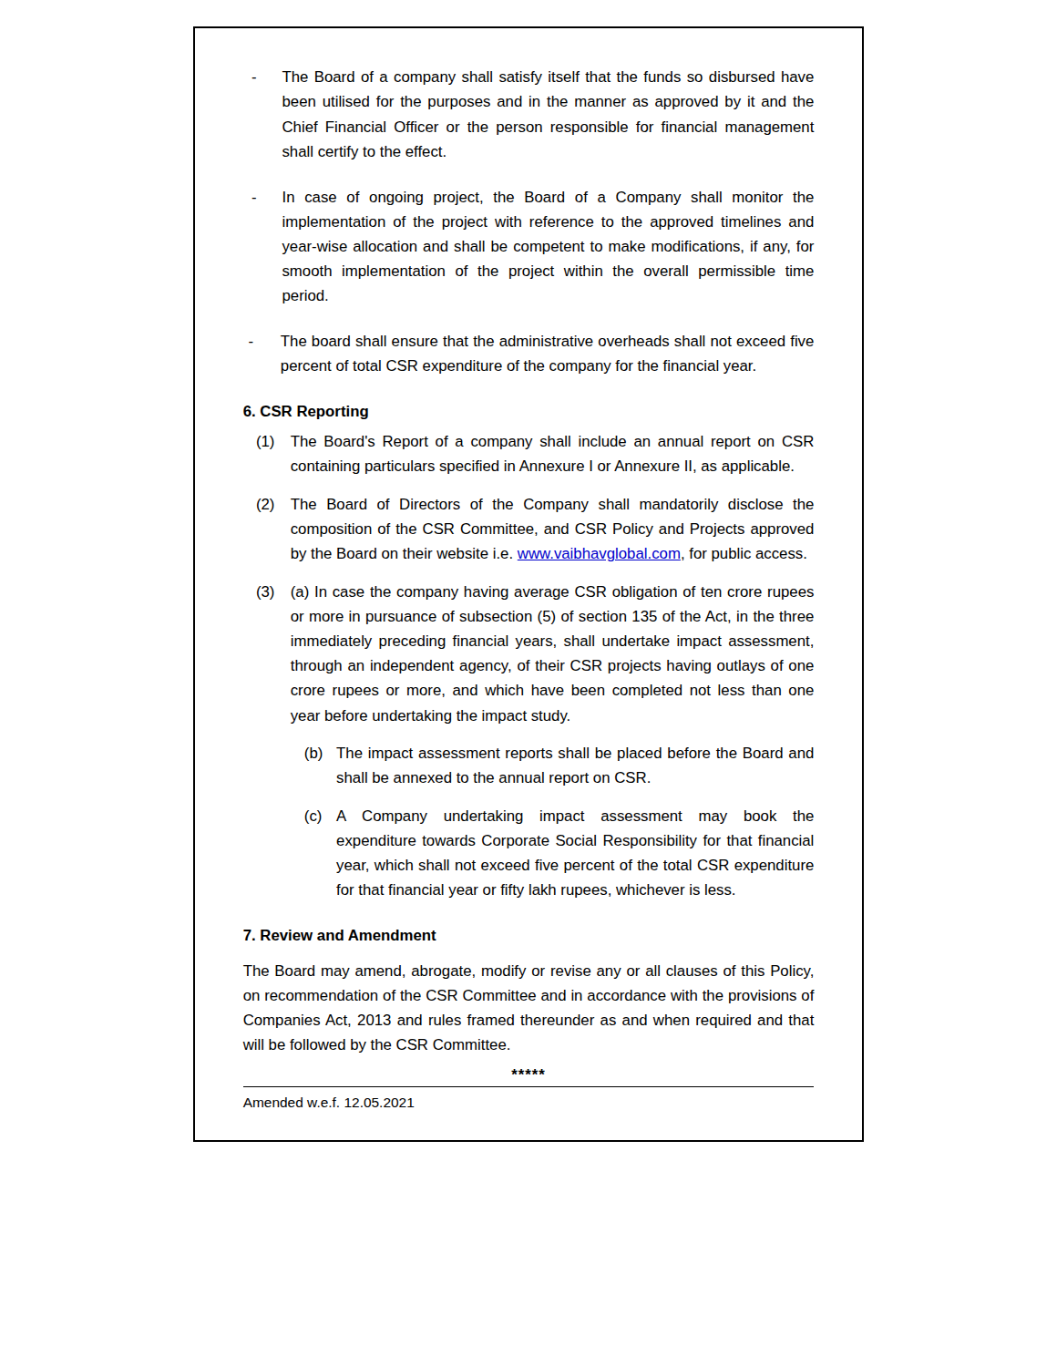The Board of a company shall satisfy itself that the funds so disbursed have been utilised for the purposes and in the manner as approved by it and the Chief Financial Officer or the person responsible for financial management shall certify to the effect.
In case of ongoing project, the Board of a Company shall monitor the implementation of the project with reference to the approved timelines and year-wise allocation and shall be competent to make modifications, if any, for smooth implementation of the project within the overall permissible time period.
The board shall ensure that the administrative overheads shall not exceed five percent of total CSR expenditure of the company for the financial year.
6. CSR Reporting
(1) The Board's Report of a company shall include an annual report on CSR containing particulars specified in Annexure I or Annexure II, as applicable.
(2) The Board of Directors of the Company shall mandatorily disclose the composition of the CSR Committee, and CSR Policy and Projects approved by the Board on their website i.e. www.vaibhavglobal.com, for public access.
(3)(a) In case the company having average CSR obligation of ten crore rupees or more in pursuance of subsection (5) of section 135 of the Act, in the three immediately preceding financial years, shall undertake impact assessment, through an independent agency, of their CSR projects having outlays of one crore rupees or more, and which have been completed not less than one year before undertaking the impact study.
(b) The impact assessment reports shall be placed before the Board and shall be annexed to the annual report on CSR.
(c) A Company undertaking impact assessment may book the expenditure towards Corporate Social Responsibility for that financial year, which shall not exceed five percent of the total CSR expenditure for that financial year or fifty lakh rupees, whichever is less.
7. Review and Amendment
The Board may amend, abrogate, modify or revise any or all clauses of this Policy, on recommendation of the CSR Committee and in accordance with the provisions of Companies Act, 2013 and rules framed thereunder as and when required and that will be followed by the CSR Committee.
*****
Amended w.e.f. 12.05.2021